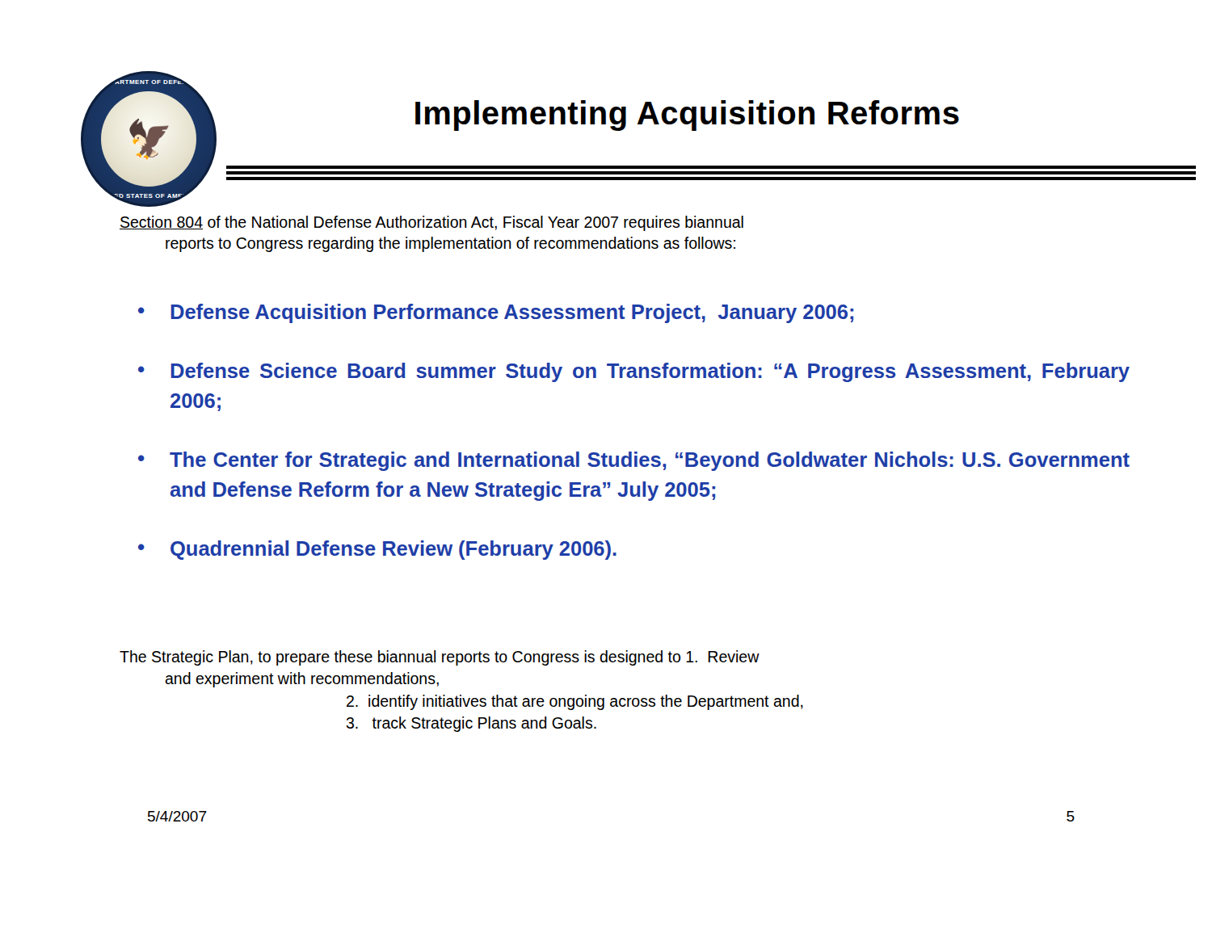DEPARTMENT OF DEFENSE
🦅
UNITED STATES OF AMERICA
Implementing Acquisition Reforms
Section 804 of the National Defense Authorization Act, Fiscal Year 2007 requires biannual reports to Congress regarding the implementation of recommendations as follows:
Defense Acquisition Performance Assessment Project, January 2006;
Defense Science Board summer Study on Transformation: “A Progress Assessment, February 2006;
The Center for Strategic and International Studies, “Beyond Goldwater Nichols: U.S. Government and Defense Reform for a New Strategic Era” July 2005;
Quadrennial Defense Review (February 2006).
The Strategic Plan, to prepare these biannual reports to Congress is designed to 1. Review and experiment with recommendations, 2. identify initiatives that are ongoing across the Department and, 3. track Strategic Plans and Goals.
5/4/2007
5